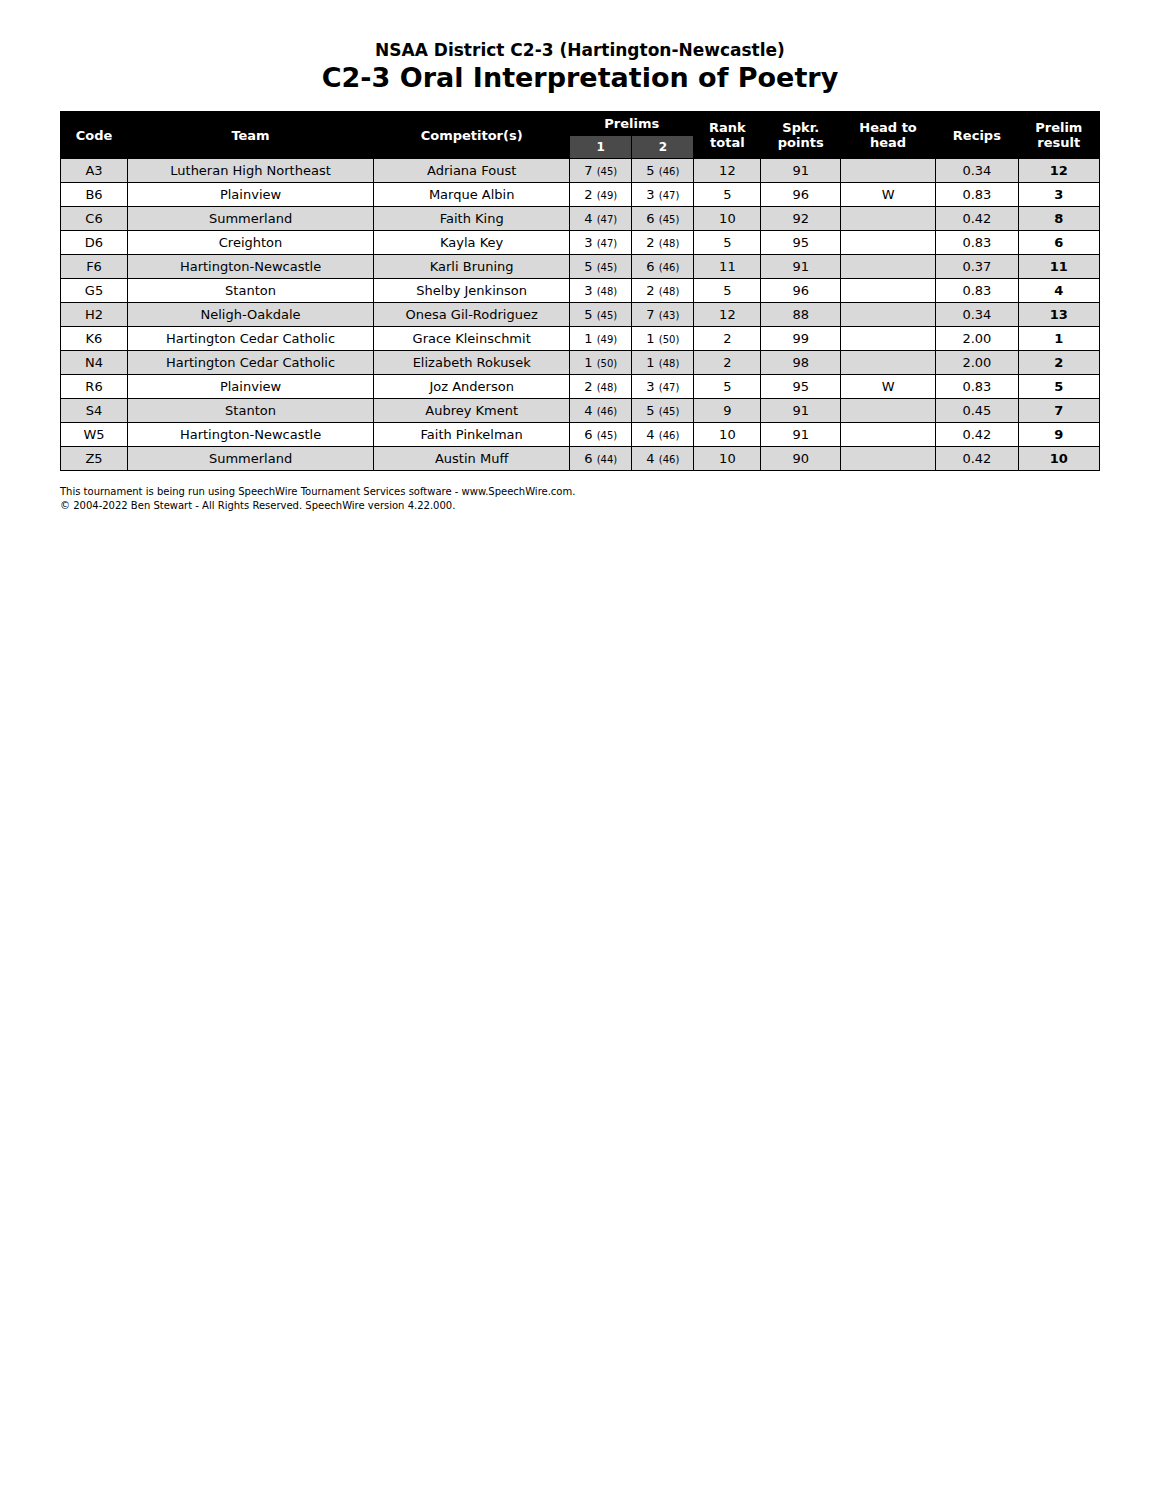NSAA District C2-3 (Hartington-Newcastle)
C2-3 Oral Interpretation of Poetry
| Code | Team | Competitor(s) | Prelims | Rank total | Spkr. points | Head to head | Recips | Prelim result |
| --- | --- | --- | --- | --- | --- | --- | --- | --- |
| 1 | 2 |
| A3 | Lutheran High Northeast | Adriana Foust | 7 (45) | 5 (46) | 12 | 91 | | 0.34 | 12 |
| B6 | Plainview | Marque Albin | 2 (49) | 3 (47) | 5 | 96 | W | 0.83 | 3 |
| C6 | Summerland | Faith King | 4 (47) | 6 (45) | 10 | 92 | | 0.42 | 8 |
| D6 | Creighton | Kayla Key | 3 (47) | 2 (48) | 5 | 95 | | 0.83 | 6 |
| F6 | Hartington-Newcastle | Karli Bruning | 5 (45) | 6 (46) | 11 | 91 | | 0.37 | 11 |
| G5 | Stanton | Shelby Jenkinson | 3 (48) | 2 (48) | 5 | 96 | | 0.83 | 4 |
| H2 | Neligh-Oakdale | Onesa Gil-Rodriguez | 5 (45) | 7 (43) | 12 | 88 | | 0.34 | 13 |
| K6 | Hartington Cedar Catholic | Grace Kleinschmit | 1 (49) | 1 (50) | 2 | 99 | | 2.00 | 1 |
| N4 | Hartington Cedar Catholic | Elizabeth Rokusek | 1 (50) | 1 (48) | 2 | 98 | | 2.00 | 2 |
| R6 | Plainview | Joz Anderson | 2 (48) | 3 (47) | 5 | 95 | W | 0.83 | 5 |
| S4 | Stanton | Aubrey Kment | 4 (46) | 5 (45) | 9 | 91 | | 0.45 | 7 |
| W5 | Hartington-Newcastle | Faith Pinkelman | 6 (45) | 4 (46) | 10 | 91 | | 0.42 | 9 |
| Z5 | Summerland | Austin Muff | 6 (44) | 4 (46) | 10 | 90 | | 0.42 | 10 |
This tournament is being run using SpeechWire Tournament Services software - www.SpeechWire.com.
© 2004-2022 Ben Stewart - All Rights Reserved. SpeechWire version 4.22.000.